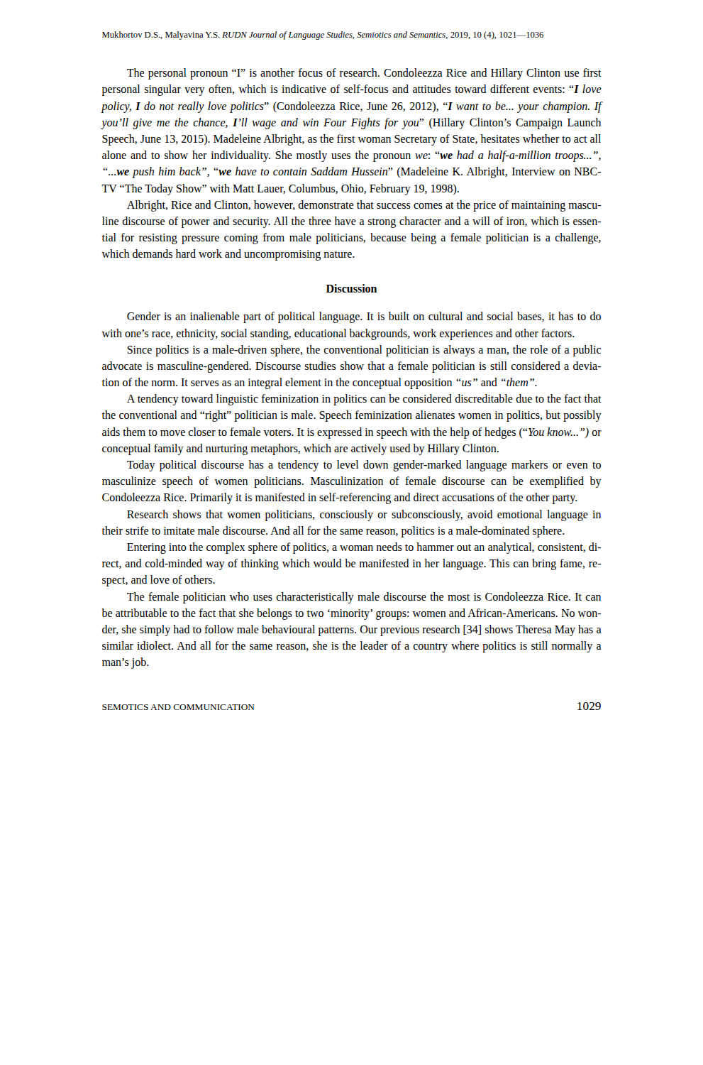Mukhortov D.S., Malyavina Y.S. RUDN Journal of Language Studies, Semiotics and Semantics, 2019, 10 (4), 1021—1036
The personal pronoun “I” is another focus of research. Condoleezza Rice and Hillary Clinton use first personal singular very often, which is indicative of self-focus and attitudes toward different events: “I love policy, I do not really love politics” (Condoleezza Rice, June 26, 2012), “I want to be... your champion. If you’ll give me the chance, I’ll wage and win Four Fights for you” (Hillary Clinton’s Campaign Launch Speech, June 13, 2015). Madeleine Albright, as the first woman Secretary of State, hesitates whether to act all alone and to show her individuality. She mostly uses the pronoun we: “we had a half-a-million troops...”, “... we push him back”, “we have to contain Saddam Hussein” (Madeleine K. Albright, Interview on NBC-TV “The Today Show” with Matt Lauer, Columbus, Ohio, February 19, 1998).
Albright, Rice and Clinton, however, demonstrate that success comes at the price of maintaining masculine discourse of power and security. All the three have a strong character and a will of iron, which is essential for resisting pressure coming from male politicians, because being a female politician is a challenge, which demands hard work and uncompromising nature.
Discussion
Gender is an inalienable part of political language. It is built on cultural and social bases, it has to do with one’s race, ethnicity, social standing, educational backgrounds, work experiences and other factors.
Since politics is a male-driven sphere, the conventional politician is always a man, the role of a public advocate is masculine-gendered. Discourse studies show that a female politician is still considered a deviation of the norm. It serves as an integral element in the conceptual opposition “us” and “them”.
A tendency toward linguistic feminization in politics can be considered discreditable due to the fact that the conventional and “right” politician is male. Speech feminization alienates women in politics, but possibly aids them to move closer to female voters. It is expressed in speech with the help of hedges (“You know...”) or conceptual family and nurturing metaphors, which are actively used by Hillary Clinton.
Today political discourse has a tendency to level down gender-marked language markers or even to masculinize speech of women politicians. Masculinization of female discourse can be exemplified by Condoleezza Rice. Primarily it is manifested in self-referencing and direct accusations of the other party.
Research shows that women politicians, consciously or subconsciously, avoid emotional language in their strife to imitate male discourse. And all for the same reason, politics is a male-dominated sphere.
Entering into the complex sphere of politics, a woman needs to hammer out an analytical, consistent, direct, and cold-minded way of thinking which would be manifested in her language. This can bring fame, respect, and love of others.
The female politician who uses characteristically male discourse the most is Condoleezza Rice. It can be attributable to the fact that she belongs to two ‘minority’ groups: women and African-Americans. No wonder, she simply had to follow male behavioural patterns. Our previous research [34] shows Theresa May has a similar idiolect. And all for the same reason, she is the leader of a country where politics is still normally a man’s job.
SEMOTICS AND COMMUNICATION 1029